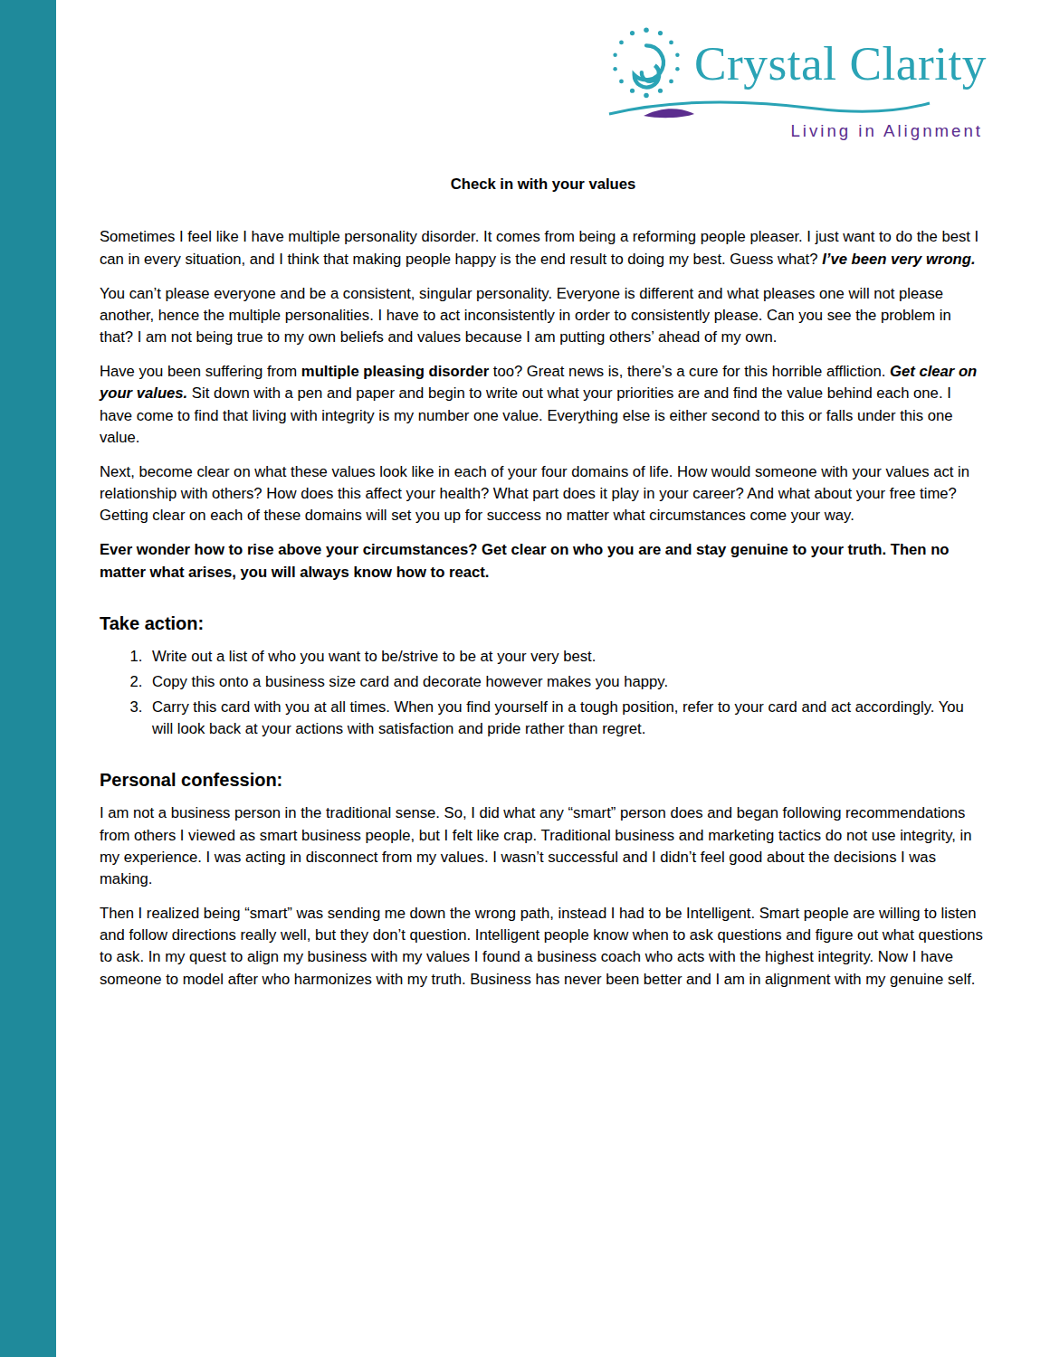Crystal Clarity
Living in Alignment
Check in with your values
Sometimes I feel like I have multiple personality disorder. It comes from being a reforming people pleaser. I just want to do the best I can in every situation, and I think that making people happy is the end result to doing my best. Guess what? I’ve been very wrong.
You can’t please everyone and be a consistent, singular personality. Everyone is different and what pleases one will not please another, hence the multiple personalities. I have to act inconsistently in order to consistently please. Can you see the problem in that? I am not being true to my own beliefs and values because I am putting others’ ahead of my own.
Have you been suffering from multiple pleasing disorder too? Great news is, there’s a cure for this horrible affliction. Get clear on your values. Sit down with a pen and paper and begin to write out what your priorities are and find the value behind each one. I have come to find that living with integrity is my number one value. Everything else is either second to this or falls under this one value.
Next, become clear on what these values look like in each of your four domains of life. How would someone with your values act in relationship with others? How does this affect your health? What part does it play in your career? And what about your free time? Getting clear on each of these domains will set you up for success no matter what circumstances come your way.
Ever wonder how to rise above your circumstances? Get clear on who you are and stay genuine to your truth. Then no matter what arises, you will always know how to react.
Take action:
Write out a list of who you want to be/strive to be at your very best.
Copy this onto a business size card and decorate however makes you happy.
Carry this card with you at all times. When you find yourself in a tough position, refer to your card and act accordingly. You will look back at your actions with satisfaction and pride rather than regret.
Personal confession:
I am not a business person in the traditional sense. So, I did what any “smart” person does and began following recommendations from others I viewed as smart business people, but I felt like crap. Traditional business and marketing tactics do not use integrity, in my experience. I was acting in disconnect from my values. I wasn’t successful and I didn’t feel good about the decisions I was making.
Then I realized being “smart” was sending me down the wrong path, instead I had to be Intelligent. Smart people are willing to listen and follow directions really well, but they don’t question. Intelligent people know when to ask questions and figure out what questions to ask. In my quest to align my business with my values I found a business coach who acts with the highest integrity. Now I have someone to model after who harmonizes with my truth. Business has never been better and I am in alignment with my genuine self.